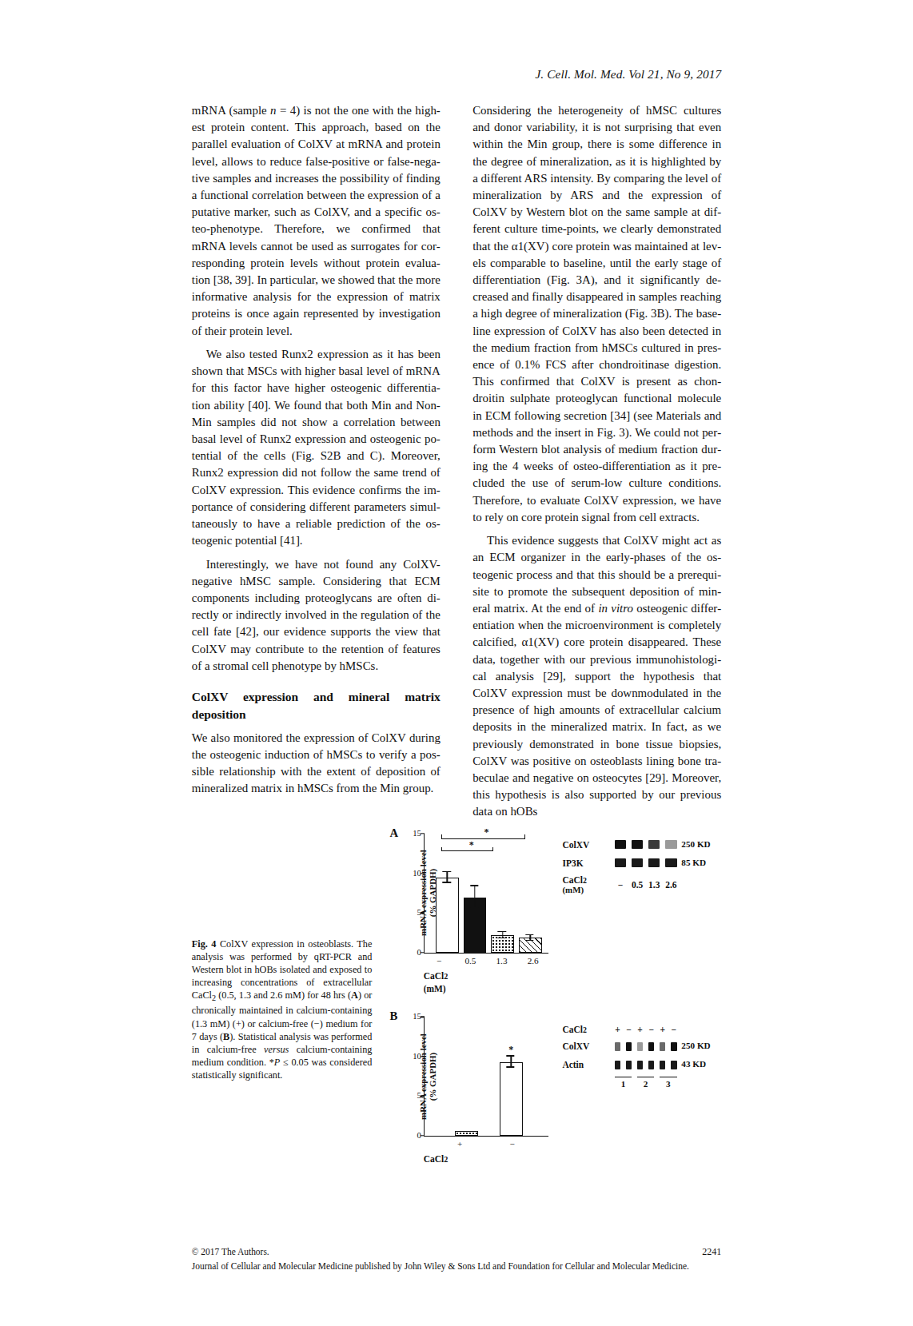J. Cell. Mol. Med. Vol 21, No 9, 2017
mRNA (sample n = 4) is not the one with the highest protein content. This approach, based on the parallel evaluation of ColXV at mRNA and protein level, allows to reduce false-positive or false-negative samples and increases the possibility of finding a functional correlation between the expression of a putative marker, such as ColXV, and a specific osteo-phenotype. Therefore, we confirmed that mRNA levels cannot be used as surrogates for corresponding protein levels without protein evaluation [38, 39]. In particular, we showed that the more informative analysis for the expression of matrix proteins is once again represented by investigation of their protein level.
We also tested Runx2 expression as it has been shown that MSCs with higher basal level of mRNA for this factor have higher osteogenic differentiation ability [40]. We found that both Min and Non-Min samples did not show a correlation between basal level of Runx2 expression and osteogenic potential of the cells (Fig. S2B and C). Moreover, Runx2 expression did not follow the same trend of ColXV expression. This evidence confirms the importance of considering different parameters simultaneously to have a reliable prediction of the osteogenic potential [41].
Interestingly, we have not found any ColXV-negative hMSC sample. Considering that ECM components including proteoglycans are often directly or indirectly involved in the regulation of the cell fate [42], our evidence supports the view that ColXV may contribute to the retention of features of a stromal cell phenotype by hMSCs.
ColXV expression and mineral matrix deposition
We also monitored the expression of ColXV during the osteogenic induction of hMSCs to verify a possible relationship with the extent of deposition of mineralized matrix in hMSCs from the Min group.
Considering the heterogeneity of hMSC cultures and donor variability, it is not surprising that even within the Min group, there is some difference in the degree of mineralization, as it is highlighted by a different ARS intensity. By comparing the level of mineralization by ARS and the expression of ColXV by Western blot on the same sample at different culture time-points, we clearly demonstrated that the α1(XV) core protein was maintained at levels comparable to baseline, until the early stage of differentiation (Fig. 3A), and it significantly decreased and finally disappeared in samples reaching a high degree of mineralization (Fig. 3B). The baseline expression of ColXV has also been detected in the medium fraction from hMSCs cultured in presence of 0.1% FCS after chondroitinase digestion. This confirmed that ColXV is present as chondroitin sulphate proteoglycan functional molecule in ECM following secretion [34] (see Materials and methods and the insert in Fig. 3). We could not perform Western blot analysis of medium fraction during the 4 weeks of osteo-differentiation as it precluded the use of serum-low culture conditions. Therefore, to evaluate ColXV expression, we have to rely on core protein signal from cell extracts.
This evidence suggests that ColXV might act as an ECM organizer in the early-phases of the osteogenic process and that this should be a prerequisite to promote the subsequent deposition of mineral matrix. At the end of in vitro osteogenic differentiation when the microenvironment is completely calcified, α1(XV) core protein disappeared. These data, together with our previous immunohistological analysis [29], support the hypothesis that ColXV expression must be downmodulated in the presence of high amounts of extracellular calcium deposits in the mineralized matrix. In fact, as we previously demonstrated in bone tissue biopsies, ColXV was positive on osteoblasts lining bone trabeculae and negative on osteocytes [29]. Moreover, this hypothesis is also supported by our previous data on hOBs
Fig. 4 ColXV expression in osteoblasts. The analysis was performed by qRT-PCR and Western blot in hOBs isolated and exposed to increasing concentrations of extracellular CaCl2 (0.5, 1.3 and 2.6 mM) for 48 hrs (A) or chronically maintained in calcium-containing (1.3 mM) (+) or calcium-free (−) medium for 7 days (B). Statistical analysis was performed in calcium-free versus calcium-containing medium condition. *P ≤ 0.05 was considered statistically significant.
A
mRNA expression level
(% GAPDH)
15 10 5 0
*
*
−0.51.32.6
CaCl2
(mM)
ColXV
250 KD
IP3K
85 KD
CaCl2
(mM)
−0.51.32.6
B
mRNA expression level
(% GAPDH)
15 10 5 0
*
+−
CaCl2
CaCl2
+−+−+−
ColXV
250 KD
Actin
43 KD
123
© 2017 The Authors.
2241
Journal of Cellular and Molecular Medicine published by John Wiley & Sons Ltd and Foundation for Cellular and Molecular Medicine.